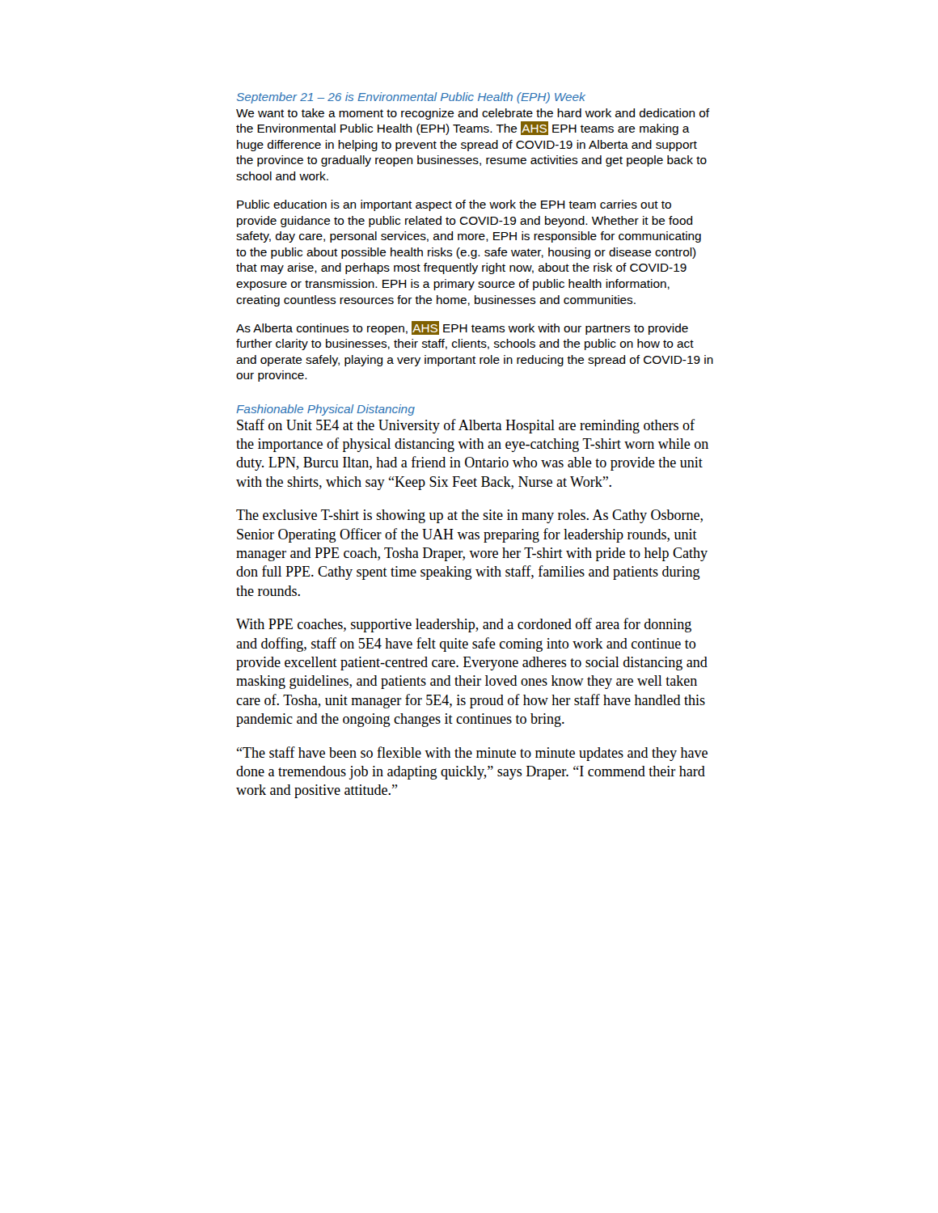September 21 – 26 is Environmental Public Health (EPH) Week
We want to take a moment to recognize and celebrate the hard work and dedication of the Environmental Public Health (EPH) Teams. The AHS EPH teams are making a huge difference in helping to prevent the spread of COVID-19 in Alberta and support the province to gradually reopen businesses, resume activities and get people back to school and work.
Public education is an important aspect of the work the EPH team carries out to provide guidance to the public related to COVID-19 and beyond. Whether it be food safety, day care, personal services, and more, EPH is responsible for communicating to the public about possible health risks (e.g. safe water, housing or disease control) that may arise, and perhaps most frequently right now, about the risk of COVID-19 exposure or transmission. EPH is a primary source of public health information, creating countless resources for the home, businesses and communities.
As Alberta continues to reopen, AHS EPH teams work with our partners to provide further clarity to businesses, their staff, clients, schools and the public on how to act and operate safely, playing a very important role in reducing the spread of COVID-19 in our province.
Fashionable Physical Distancing
Staff on Unit 5E4 at the University of Alberta Hospital are reminding others of the importance of physical distancing with an eye-catching T-shirt worn while on duty. LPN, Burcu Iltan, had a friend in Ontario who was able to provide the unit with the shirts, which say “Keep Six Feet Back, Nurse at Work”.
The exclusive T-shirt is showing up at the site in many roles. As Cathy Osborne, Senior Operating Officer of the UAH was preparing for leadership rounds, unit manager and PPE coach, Tosha Draper, wore her T-shirt with pride to help Cathy don full PPE. Cathy spent time speaking with staff, families and patients during the rounds.
With PPE coaches, supportive leadership, and a cordoned off area for donning and doffing, staff on 5E4 have felt quite safe coming into work and continue to provide excellent patient-centred care. Everyone adheres to social distancing and masking guidelines, and patients and their loved ones know they are well taken care of. Tosha, unit manager for 5E4, is proud of how her staff have handled this pandemic and the ongoing changes it continues to bring.
“The staff have been so flexible with the minute to minute updates and they have done a tremendous job in adapting quickly,” says Draper. “I commend their hard work and positive attitude.”